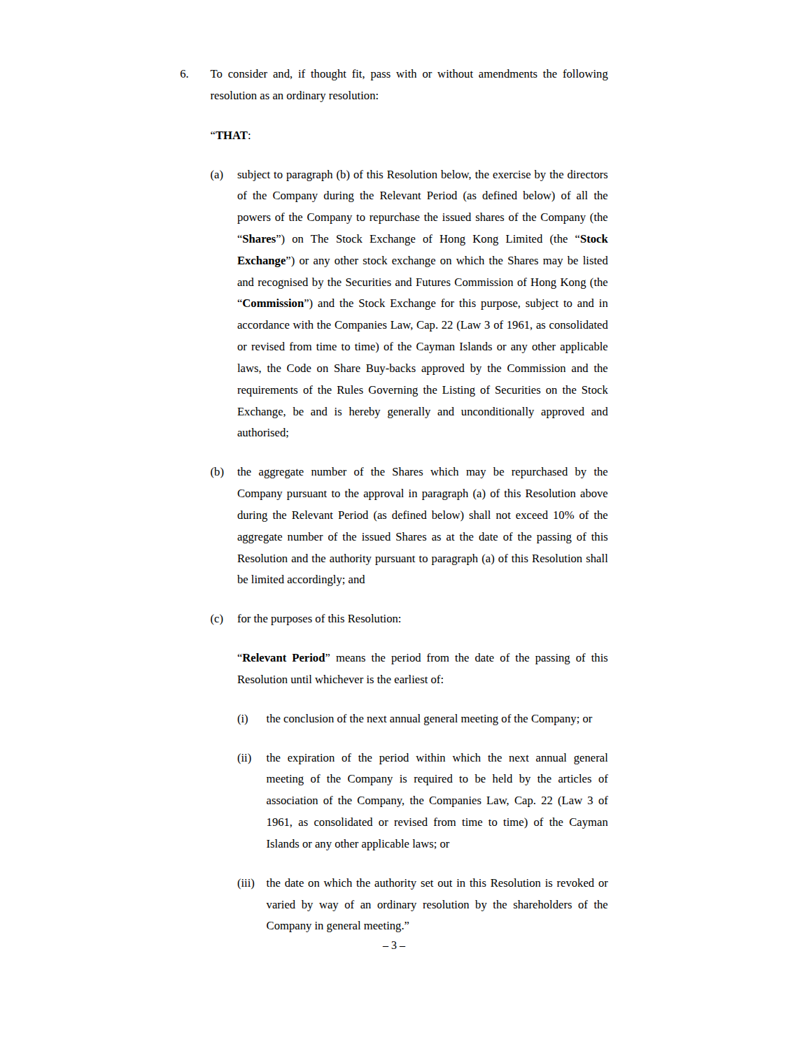6.
To consider and, if thought fit, pass with or without amendments the following resolution as an ordinary resolution:
“THAT:
(a)
subject to paragraph (b) of this Resolution below, the exercise by the directors of the Company during the Relevant Period (as defined below) of all the powers of the Company to repurchase the issued shares of the Company (the “Shares”) on The Stock Exchange of Hong Kong Limited (the “Stock Exchange”) or any other stock exchange on which the Shares may be listed and recognised by the Securities and Futures Commission of Hong Kong (the “Commission”) and the Stock Exchange for this purpose, subject to and in accordance with the Companies Law, Cap. 22 (Law 3 of 1961, as consolidated or revised from time to time) of the Cayman Islands or any other applicable laws, the Code on Share Buy-backs approved by the Commission and the requirements of the Rules Governing the Listing of Securities on the Stock Exchange, be and is hereby generally and unconditionally approved and authorised;
(b)
the aggregate number of the Shares which may be repurchased by the Company pursuant to the approval in paragraph (a) of this Resolution above during the Relevant Period (as defined below) shall not exceed 10% of the aggregate number of the issued Shares as at the date of the passing of this Resolution and the authority pursuant to paragraph (a) of this Resolution shall be limited accordingly; and
(c)
for the purposes of this Resolution:
“Relevant Period” means the period from the date of the passing of this Resolution until whichever is the earliest of:
(i)
the conclusion of the next annual general meeting of the Company; or
(ii)
the expiration of the period within which the next annual general meeting of the Company is required to be held by the articles of association of the Company, the Companies Law, Cap. 22 (Law 3 of 1961, as consolidated or revised from time to time) of the Cayman Islands or any other applicable laws; or
(iii)
the date on which the authority set out in this Resolution is revoked or varied by way of an ordinary resolution by the shareholders of the Company in general meeting.”
– 3 –